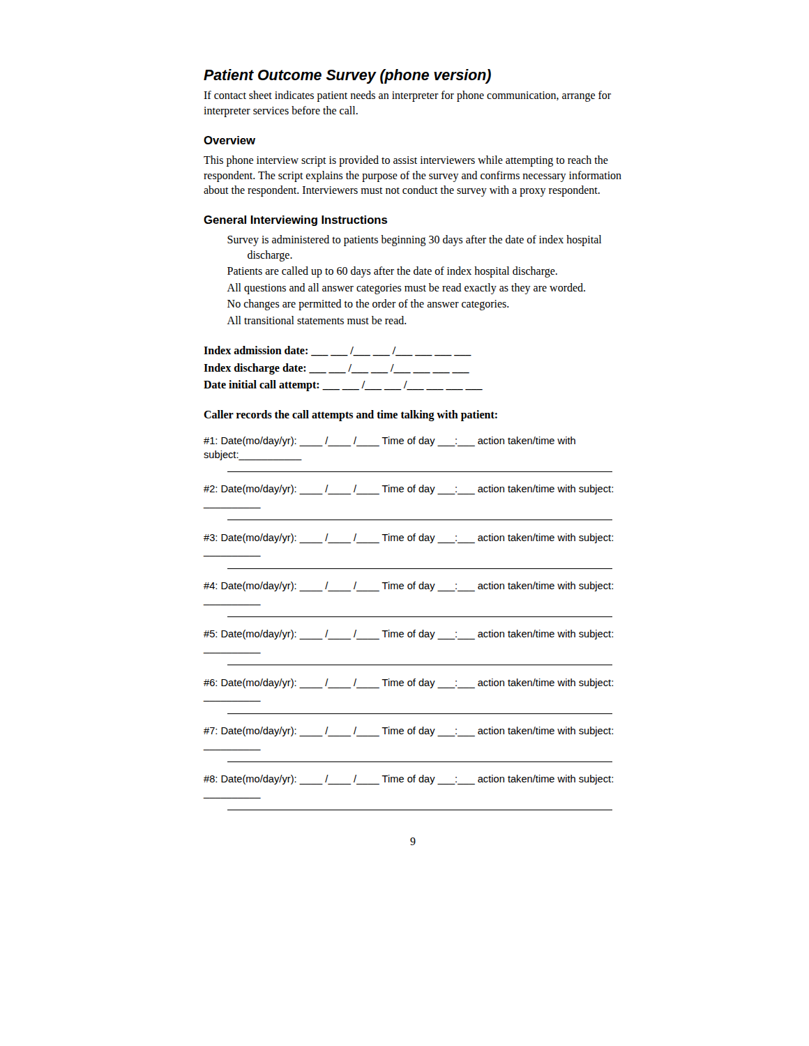Patient Outcome Survey (phone version)
If contact sheet indicates patient needs an interpreter for phone communication, arrange for interpreter services before the call.
Overview
This phone interview script is provided to assist interviewers while attempting to reach the respondent. The script explains the purpose of the survey and confirms necessary information about the respondent. Interviewers must not conduct the survey with a proxy respondent.
General Interviewing Instructions
Survey is administered to patients beginning 30 days after the date of index hospitaldischarge.
Patients are called up to 60 days after the date of index hospital discharge.
All questions and all answer categories must be read exactly as they are worded.
No changes are permitted to the order of the answer categories.
All transitional statements must be read.
Index admission date: ___ ___ /___ ___ /___ ___ ___ ___
Index discharge date: ___ ___ /___ ___ /___ ___ ___ ___
Date initial call attempt: ___ ___ /___ ___ /___ ___ ___ ___
Caller records the call attempts and time talking with patient:
#1: Date(mo/day/yr): ____ /____ /____ Time of day ___:___ action taken/time with subject:___________
#2: Date(mo/day/yr): ____ /____ /____ Time of day ___:___ action taken/time with subject: __________
#3: Date(mo/day/yr): ____ /____ /____ Time of day ___:___ action taken/time with subject: __________
#4: Date(mo/day/yr): ____ /____ /____ Time of day ___:___ action taken/time with subject: __________
#5: Date(mo/day/yr): ____ /____ /____ Time of day ___:___ action taken/time with subject: __________
#6: Date(mo/day/yr): ____ /____ /____ Time of day ___:___ action taken/time with subject: __________
#7: Date(mo/day/yr): ____ /____ /____ Time of day ___:___ action taken/time with subject: __________
#8: Date(mo/day/yr): ____ /____ /____ Time of day ___:___ action taken/time with subject: __________
9